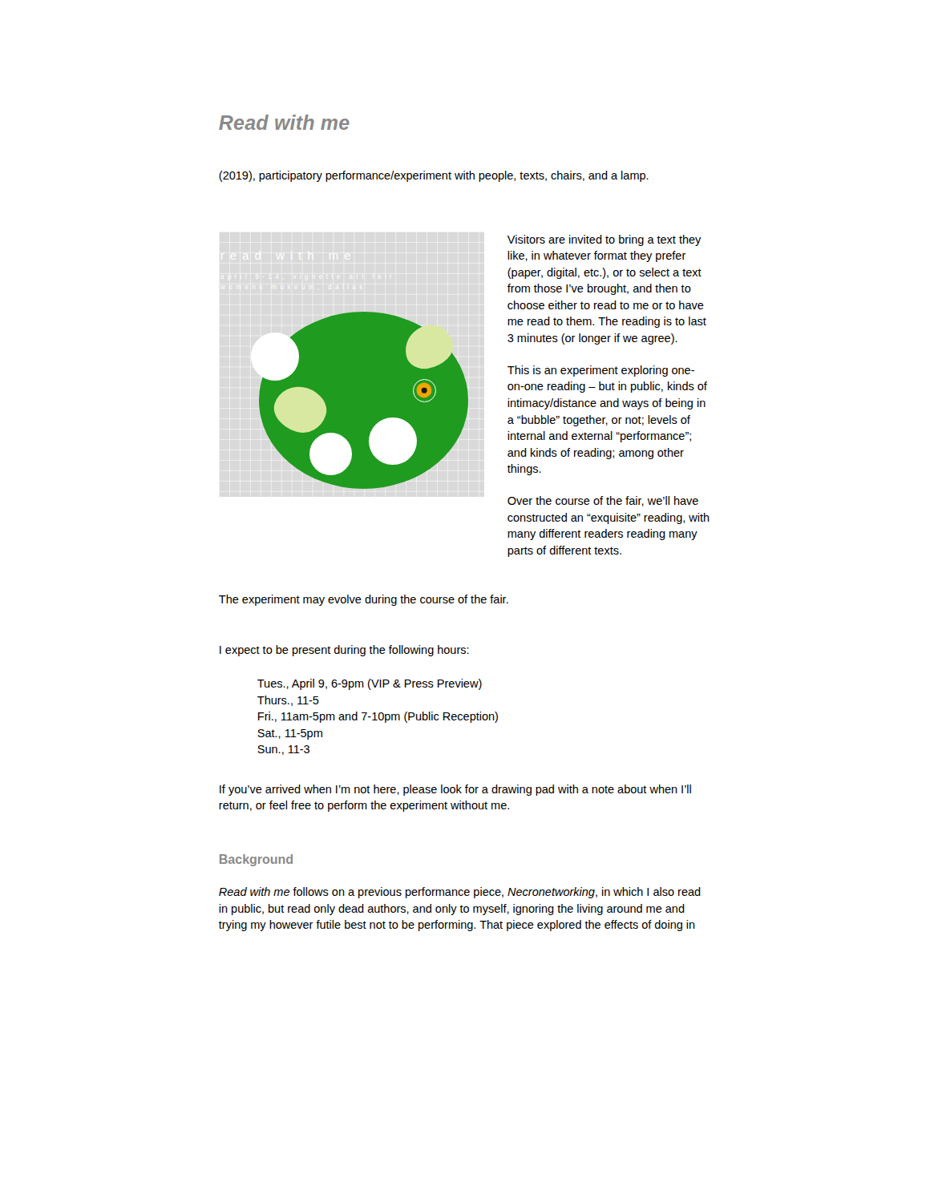Read with me
(2019), participatory performance/experiment with people, texts, chairs, and a lamp.
read with me
april 9-14, vignette art fair
womens museum, dallas
Visitors are invited to bring a text they like, in whatever format they prefer (paper, digital, etc.), or to select a text from those I’ve brought, and then to choose either to read to me or to have me read to them. The reading is to last 3 minutes (or longer if we agree).
This is an experiment exploring one-on-one reading – but in public, kinds of intimacy/distance and ways of being in a “bubble” together, or not; levels of internal and external “performance”; and kinds of reading; among other things.
Over the course of the fair, we’ll have constructed an “exquisite” reading, with many different readers reading many parts of different texts.
The experiment may evolve during the course of the fair.
I expect to be present during the following hours:
Tues., April 9, 6-9pm (VIP & Press Preview)
Thurs., 11-5
Fri., 11am-5pm and 7-10pm (Public Reception)
Sat., 11-5pm
Sun., 11-3
If you’ve arrived when I’m not here, please look for a drawing pad with a note about when I’ll return, or feel free to perform the experiment without me.
Background
Read with me follows on a previous performance piece, Necronetworking, in which I also read in public, but read only dead authors, and only to myself, ignoring the living around me and trying my however futile best not to be performing. That piece explored the effects of doing in